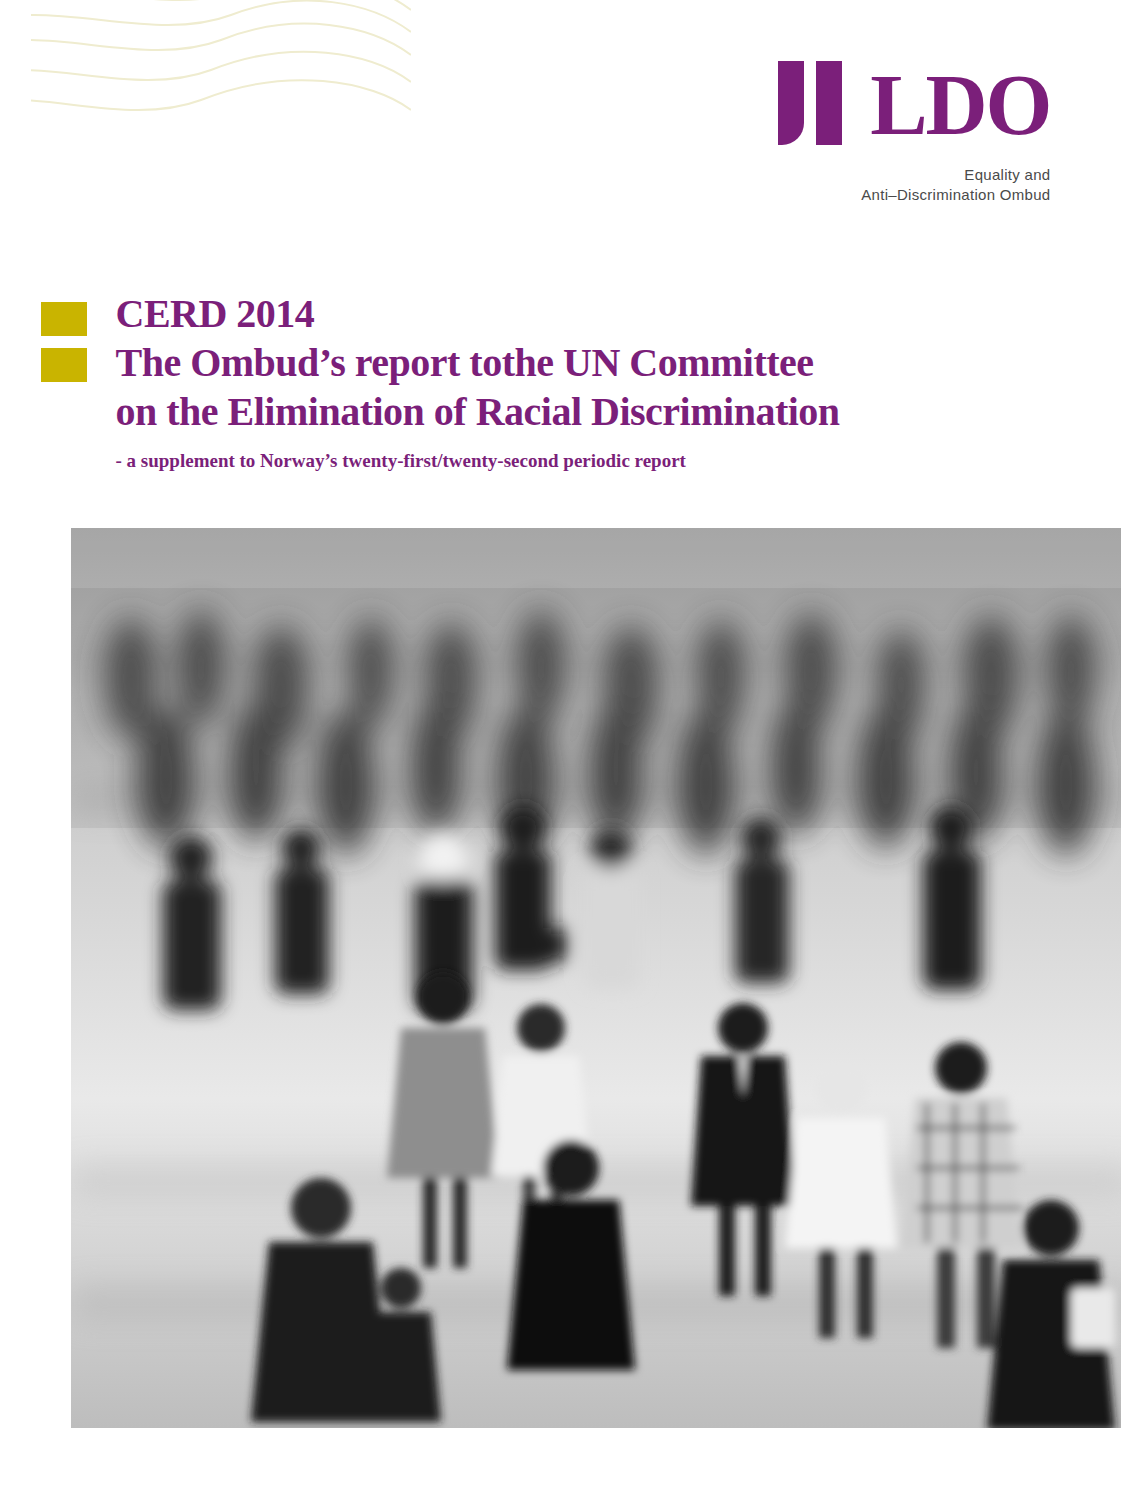LDO
Equality and Anti–Discrimination Ombud
CERD 2014 The Ombud’s report tothe UN Committee on the Elimination of Racial Discrimination
- a supplement to Norway’s twenty-first/twenty-second periodic report